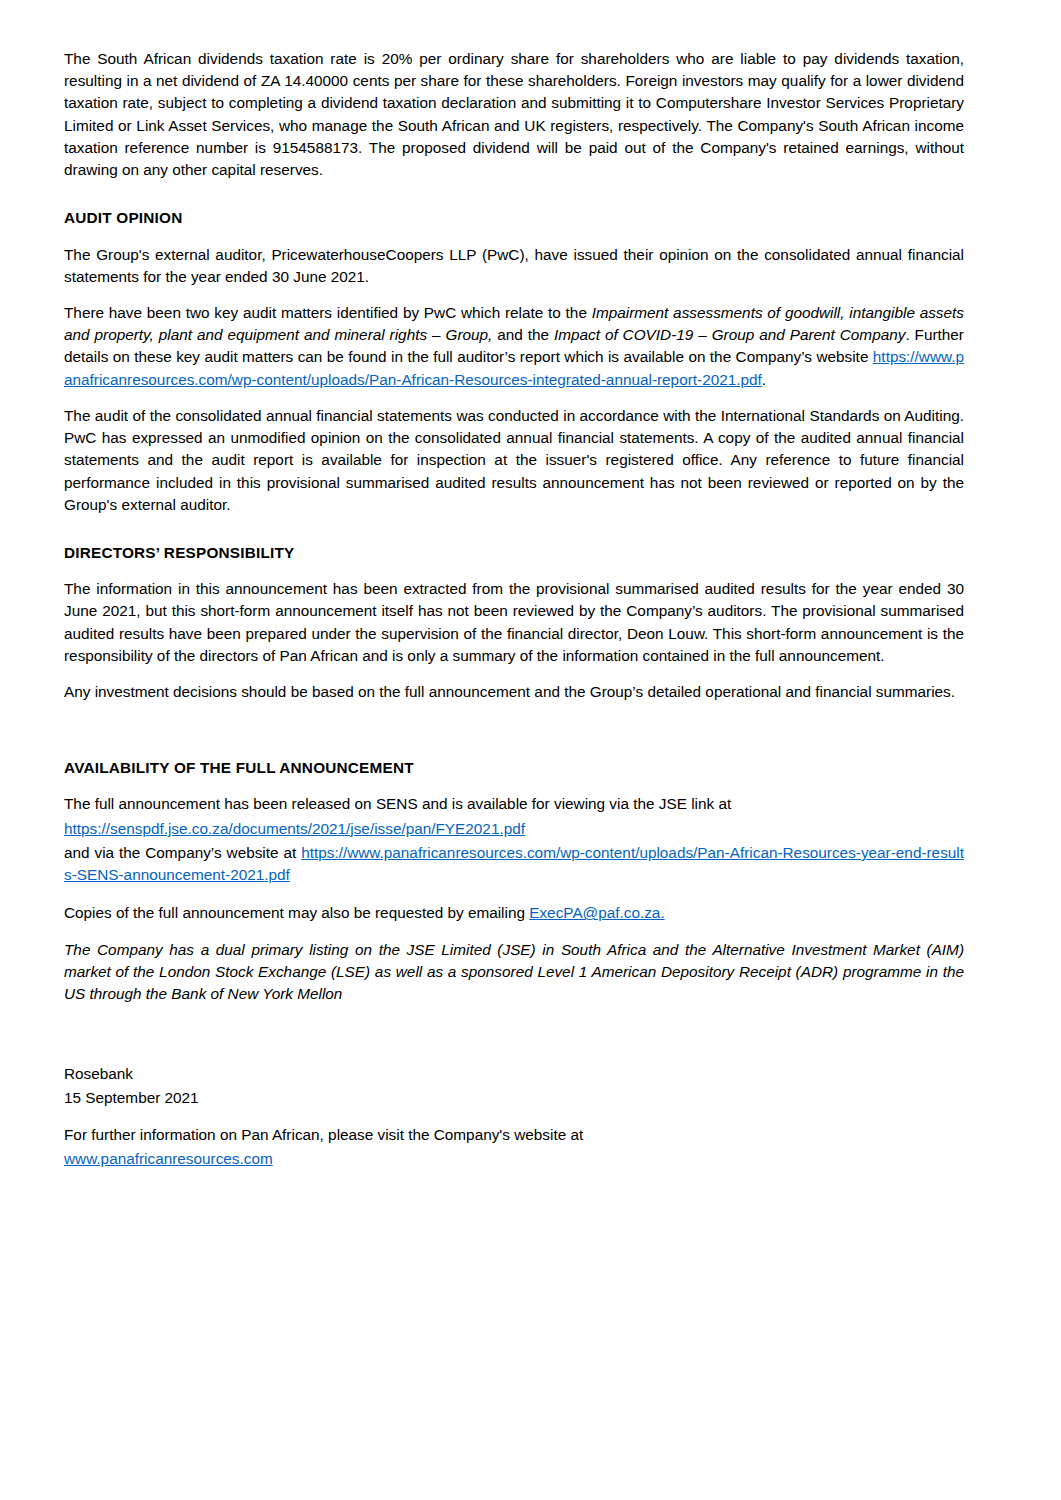The South African dividends taxation rate is 20% per ordinary share for shareholders who are liable to pay dividends taxation, resulting in a net dividend of ZA 14.40000 cents per share for these shareholders. Foreign investors may qualify for a lower dividend taxation rate, subject to completing a dividend taxation declaration and submitting it to Computershare Investor Services Proprietary Limited or Link Asset Services, who manage the South African and UK registers, respectively. The Company's South African income taxation reference number is 9154588173. The proposed dividend will be paid out of the Company's retained earnings, without drawing on any other capital reserves.
Audit opinion
The Group's external auditor, PricewaterhouseCoopers LLP (PwC), have issued their opinion on the consolidated annual financial statements for the year ended 30 June 2021.
There have been two key audit matters identified by PwC which relate to the Impairment assessments of goodwill, intangible assets and property, plant and equipment and mineral rights – Group, and the Impact of COVID-19 – Group and Parent Company. Further details on these key audit matters can be found in the full auditor’s report which is available on the Company’s website https://www.panafricanresources.com/wp-content/uploads/Pan-African-Resources-integrated-annual-report-2021.pdf.
The audit of the consolidated annual financial statements was conducted in accordance with the International Standards on Auditing. PwC has expressed an unmodified opinion on the consolidated annual financial statements. A copy of the audited annual financial statements and the audit report is available for inspection at the issuer's registered office. Any reference to future financial performance included in this provisional summarised audited results announcement has not been reviewed or reported on by the Group's external auditor.
Directors’ responsibility
The information in this announcement has been extracted from the provisional summarised audited results for the year ended 30 June 2021, but this short-form announcement itself has not been reviewed by the Company’s auditors. The provisional summarised audited results have been prepared under the supervision of the financial director, Deon Louw. This short-form announcement is the responsibility of the directors of Pan African and is only a summary of the information contained in the full announcement.
Any investment decisions should be based on the full announcement and the Group’s detailed operational and financial summaries.
Availability of the full announcement
The full announcement has been released on SENS and is available for viewing via the JSE link at
https://senspdf.jse.co.za/documents/2021/jse/isse/pan/FYE2021.pdf
and via the Company’s website at https://www.panafricanresources.com/wp-content/uploads/Pan-African-Resources-year-end-results-SENS-announcement-2021.pdf
Copies of the full announcement may also be requested by emailing ExecPA@paf.co.za.
The Company has a dual primary listing on the JSE Limited (JSE) in South Africa and the Alternative Investment Market (AIM) market of the London Stock Exchange (LSE) as well as a sponsored Level 1 American Depository Receipt (ADR) programme in the US through the Bank of New York Mellon
Rosebank
15 September 2021
For further information on Pan African, please visit the Company's website at
www.panafricanresources.com